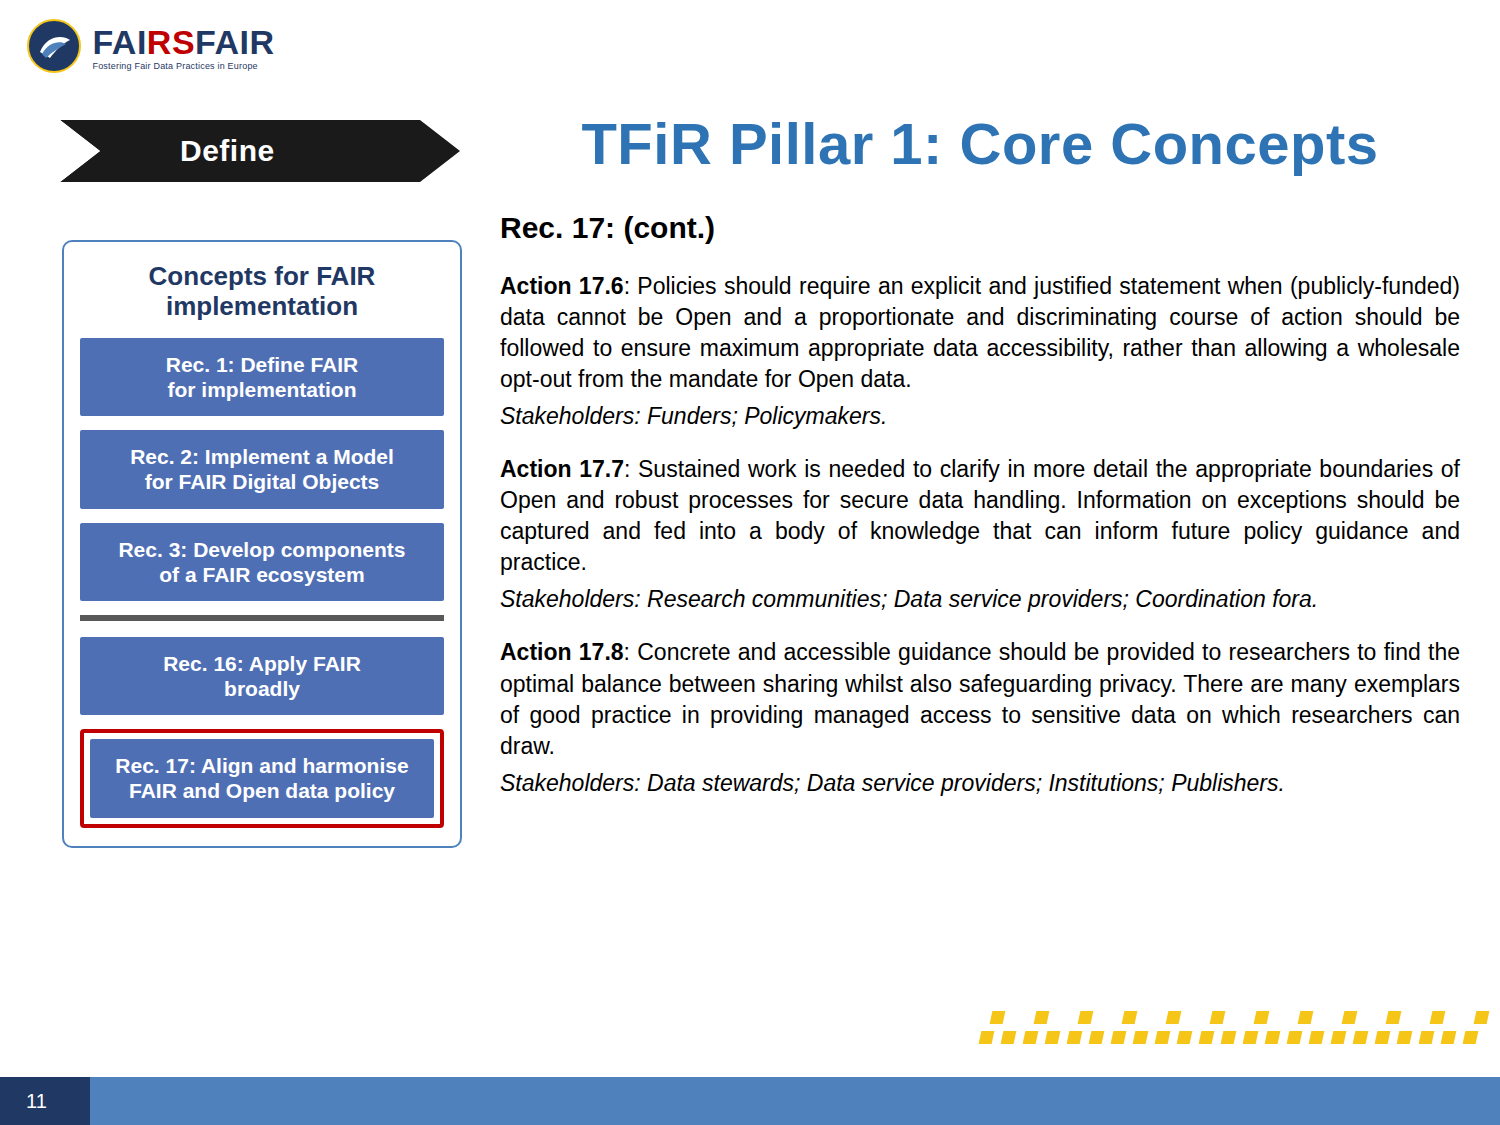FAIRSFAIR
Fostering Fair Data Practices in Europe
Define
Concepts for FAIR
implementation
Rec. 1: Define FAIR
for implementation
Rec. 2: Implement a Model
for FAIR Digital Objects
Rec. 3: Develop components
of a FAIR ecosystem
Rec. 16: Apply FAIR
broadly
Rec. 17: Align and harmonise
FAIR and Open data policy
TFiR Pillar 1: Core Concepts
Rec. 17: (cont.)
Action 17.6: Policies should require an explicit and justified statement when (publicly-funded) data cannot be Open and a proportionate and discriminating course of action should be followed to ensure maximum appropriate data accessibility, rather than allowing a wholesale opt-out from the mandate for Open data.
Stakeholders: Funders; Policymakers.
Action 17.7: Sustained work is needed to clarify in more detail the appropriate boundaries of Open and robust processes for secure data handling. Information on exceptions should be captured and fed into a body of knowledge that can inform future policy guidance and practice.
Stakeholders: Research communities; Data service providers; Coordination fora.
Action 17.8: Concrete and accessible guidance should be provided to researchers to find the optimal balance between sharing whilst also safeguarding privacy. There are many exemplars of good practice in providing managed access to sensitive data on which researchers can draw.
Stakeholders: Data stewards; Data service providers; Institutions; Publishers.
11